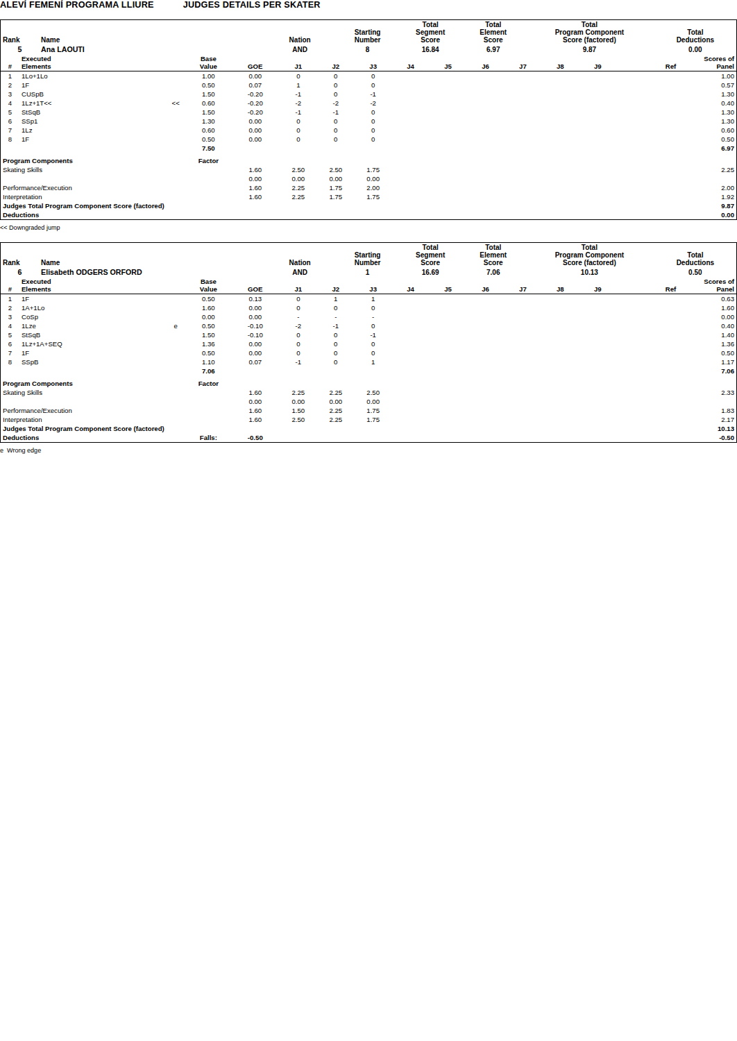ALEVÍ FEMENÍ PROGRAMA LLIURE JUDGES DETAILS PER SKATER
| Rank | Name | Nation | Starting Number | Total Segment Score | Total Element Score | Total Program Component Score (factored) | Total Deductions |
| 5 | Ana LAOUTI | AND | 8 | 16.84 | 6.97 | 9.87 | 0.00 |
| / # / Executed Elements / / Base Value / GOE / J1 / J2 / J3 / J4 / J5 / J6 / J7 / J8 / J9 / Ref / Scores of Panel / / --- / --- / --- / --- / --- / --- / --- / --- / --- / --- / --- / --- / --- / --- / --- / --- / / 1 / 1Lo+1Lo / / 1.00 / 0.00 / 0 / 0 / 0 / / / / / / / / 1.00 / / 2 / 1F / / 0.50 / 0.07 / 1 / 0 / 0 / / / / / / / / 0.57 / / 3 / CUSpB / / 1.50 / -0.20 / -1 / 0 / -1 / / / / / / / / 1.30 / / 4 / 1Lz+1T<< / << / 0.60 / -0.20 / -2 / -2 / -2 / / / / / / / / 0.40 / / 5 / StSqB / / 1.50 / -0.20 / -1 / -1 / 0 / / / / / / / / 1.30 / / 6 / SSp1 / / 1.30 / 0.00 / 0 / 0 / 0 / / / / / / / / 1.30 / / 7 / 1Lz / / 0.60 / 0.00 / 0 / 0 / 0 / / / / / / / / 0.60 / / 8 / 1F / / 0.50 / 0.00 / 0 / 0 / 0 / / / / / / / / 0.50 / / / / / 7.50 / / / / 6.97 / / Program Components / Factor / / / Skating Skills / / 1.60 / 2.50 / 2.50 / 1.75 / / / / / / / / 2.25 / / / / 0.00 / 0.00 / 0.00 / 0.00 / / / / / / / / / / Performance/Execution / / 1.60 / 2.25 / 1.75 / 2.00 / / / / / / / / 2.00 / / Interpretation / / 1.60 / 2.25 / 1.75 / 1.75 / / / / / / / / 1.92 / / Judges Total Program Component Score (factored) / / 9.87 / / Deductions / / 0.00 / |
<< Downgraded jump
| Rank | Name | Nation | Starting Number | Total Segment Score | Total Element Score | Total Program Component Score (factored) | Total Deductions |
| 6 | Elisabeth ODGERS ORFORD | AND | 1 | 16.69 | 7.06 | 10.13 | 0.50 |
| / # / Executed Elements / / Base Value / GOE / J1 / J2 / J3 / J4 / J5 / J6 / J7 / J8 / J9 / Ref / Scores of Panel / / --- / --- / --- / --- / --- / --- / --- / --- / --- / --- / --- / --- / --- / --- / --- / --- / / 1 / 1F / / 0.50 / 0.13 / 0 / 1 / 1 / / / / / / / / 0.63 / / 2 / 1A+1Lo / / 1.60 / 0.00 / 0 / 0 / 0 / / / / / / / / 1.60 / / 3 / CoSp / / 0.00 / 0.00 / - / - / - / / / / / / / / 0.00 / / 4 / 1Lze / e / 0.50 / -0.10 / -2 / -1 / 0 / / / / / / / / 0.40 / / 5 / StSqB / / 1.50 / -0.10 / 0 / 0 / -1 / / / / / / / / 1.40 / / 6 / 1Lz+1A+SEQ / / 1.36 / 0.00 / 0 / 0 / 0 / / / / / / / / 1.36 / / 7 / 1F / / 0.50 / 0.00 / 0 / 0 / 0 / / / / / / / / 0.50 / / 8 / SSpB / / 1.10 / 0.07 / -1 / 0 / 1 / / / / / / / / 1.17 / / / / / 7.06 / / / / 7.06 / / Program Components / Factor / / / Skating Skills / / 1.60 / 2.25 / 2.25 / 2.50 / / / / / / / / 2.33 / / / / 0.00 / 0.00 / 0.00 / 0.00 / / / / / / / / / / Performance/Execution / / 1.60 / 1.50 / 2.25 / 1.75 / / / / / / / / 1.83 / / Interpretation / / 1.60 / 2.50 / 2.25 / 1.75 / / / / / / / / 2.17 / / Judges Total Program Component Score (factored) / / 10.13 / / Deductions / Falls: / -0.50 / / -0.50 / |
e Wrong edge